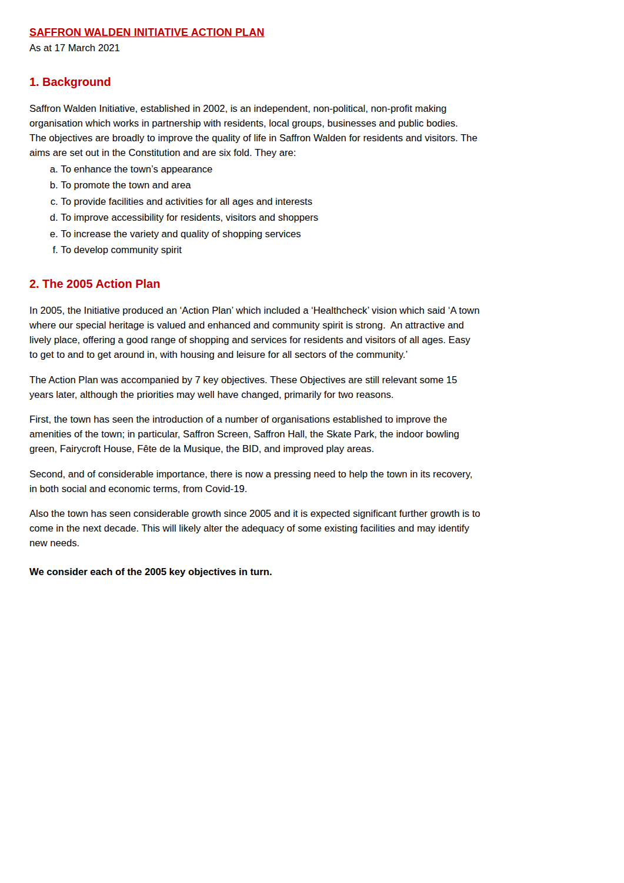SAFFRON WALDEN INITIATIVE ACTION PLAN
As at 17 March 2021
1. Background
Saffron Walden Initiative, established in 2002, is an independent, non-political, non-profit making organisation which works in partnership with residents, local groups, businesses and public bodies.
The objectives are broadly to improve the quality of life in Saffron Walden for residents and visitors. The aims are set out in the Constitution and are six fold. They are:
To enhance the town’s appearance
To promote the town and area
To provide facilities and activities for all ages and interests
To improve accessibility for residents, visitors and shoppers
To increase the variety and quality of shopping services
To develop community spirit
2. The 2005 Action Plan
In 2005, the Initiative produced an ‘Action Plan’ which included a ‘Healthcheck’ vision which said ‘A town where our special heritage is valued and enhanced and community spirit is strong. An attractive and lively place, offering a good range of shopping and services for residents and visitors of all ages. Easy to get to and to get around in, with housing and leisure for all sectors of the community.’
The Action Plan was accompanied by 7 key objectives. These Objectives are still relevant some 15 years later, although the priorities may well have changed, primarily for two reasons.
First, the town has seen the introduction of a number of organisations established to improve the amenities of the town; in particular, Saffron Screen, Saffron Hall, the Skate Park, the indoor bowling green, Fairycroft House, Fête de la Musique, the BID, and improved play areas.
Second, and of considerable importance, there is now a pressing need to help the town in its recovery, in both social and economic terms, from Covid-19.
Also the town has seen considerable growth since 2005 and it is expected significant further growth is to come in the next decade. This will likely alter the adequacy of some existing facilities and may identify new needs.
We consider each of the 2005 key objectives in turn.